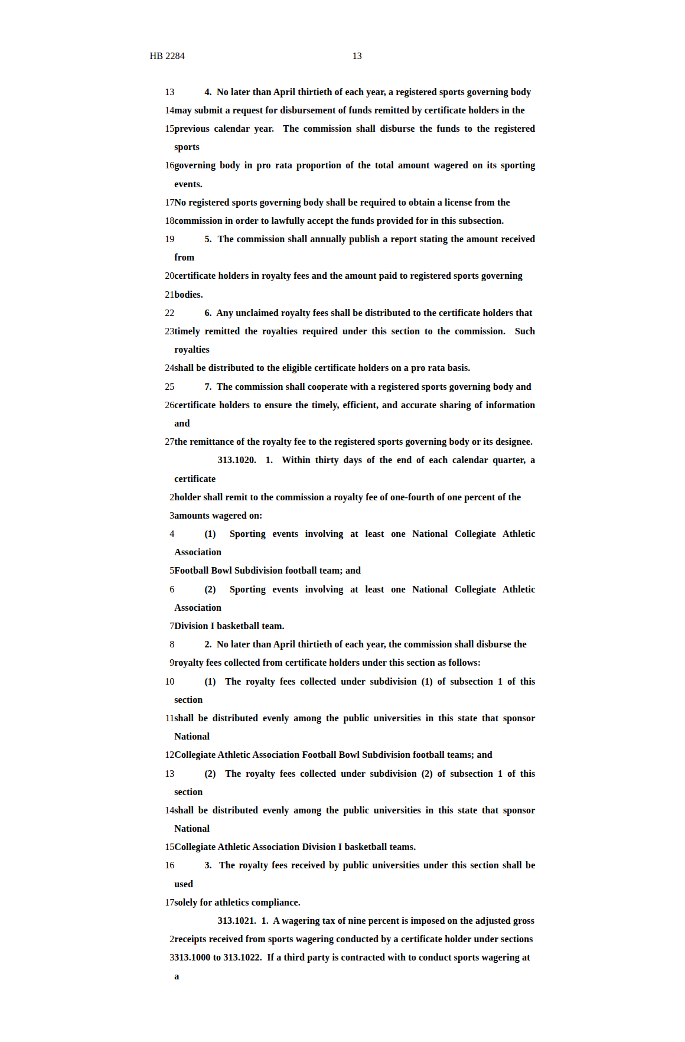HB 2284 13
| 13 | 4. No later than April thirtieth of each year, a registered sports governing body |
| 14 | may submit a request for disbursement of funds remitted by certificate holders in the |
| 15 | previous calendar year. The commission shall disburse the funds to the registered sports |
| 16 | governing body in pro rata proportion of the total amount wagered on its sporting events. |
| 17 | No registered sports governing body shall be required to obtain a license from the |
| 18 | commission in order to lawfully accept the funds provided for in this subsection. |
| 19 | 5. The commission shall annually publish a report stating the amount received from |
| 20 | certificate holders in royalty fees and the amount paid to registered sports governing |
| 21 | bodies. |
| 22 | 6. Any unclaimed royalty fees shall be distributed to the certificate holders that |
| 23 | timely remitted the royalties required under this section to the commission. Such royalties |
| 24 | shall be distributed to the eligible certificate holders on a pro rata basis. |
| 25 | 7. The commission shall cooperate with a registered sports governing body and |
| 26 | certificate holders to ensure the timely, efficient, and accurate sharing of information and |
| 27 | the remittance of the royalty fee to the registered sports governing body or its designee. |
| | 313.1020. 1. Within thirty days of the end of each calendar quarter, a certificate |
| 2 | holder shall remit to the commission a royalty fee of one-fourth of one percent of the |
| 3 | amounts wagered on: |
| 4 | (1) Sporting events involving at least one National Collegiate Athletic Association |
| 5 | Football Bowl Subdivision football team; and |
| 6 | (2) Sporting events involving at least one National Collegiate Athletic Association |
| 7 | Division I basketball team. |
| 8 | 2. No later than April thirtieth of each year, the commission shall disburse the |
| 9 | royalty fees collected from certificate holders under this section as follows: |
| 10 | (1) The royalty fees collected under subdivision (1) of subsection 1 of this section |
| 11 | shall be distributed evenly among the public universities in this state that sponsor National |
| 12 | Collegiate Athletic Association Football Bowl Subdivision football teams; and |
| 13 | (2) The royalty fees collected under subdivision (2) of subsection 1 of this section |
| 14 | shall be distributed evenly among the public universities in this state that sponsor National |
| 15 | Collegiate Athletic Association Division I basketball teams. |
| 16 | 3. The royalty fees received by public universities under this section shall be used |
| 17 | solely for athletics compliance. |
| | 313.1021. 1. A wagering tax of nine percent is imposed on the adjusted gross |
| 2 | receipts received from sports wagering conducted by a certificate holder under sections |
| 3 | 313.1000 to 313.1022. If a third party is contracted with to conduct sports wagering at a |